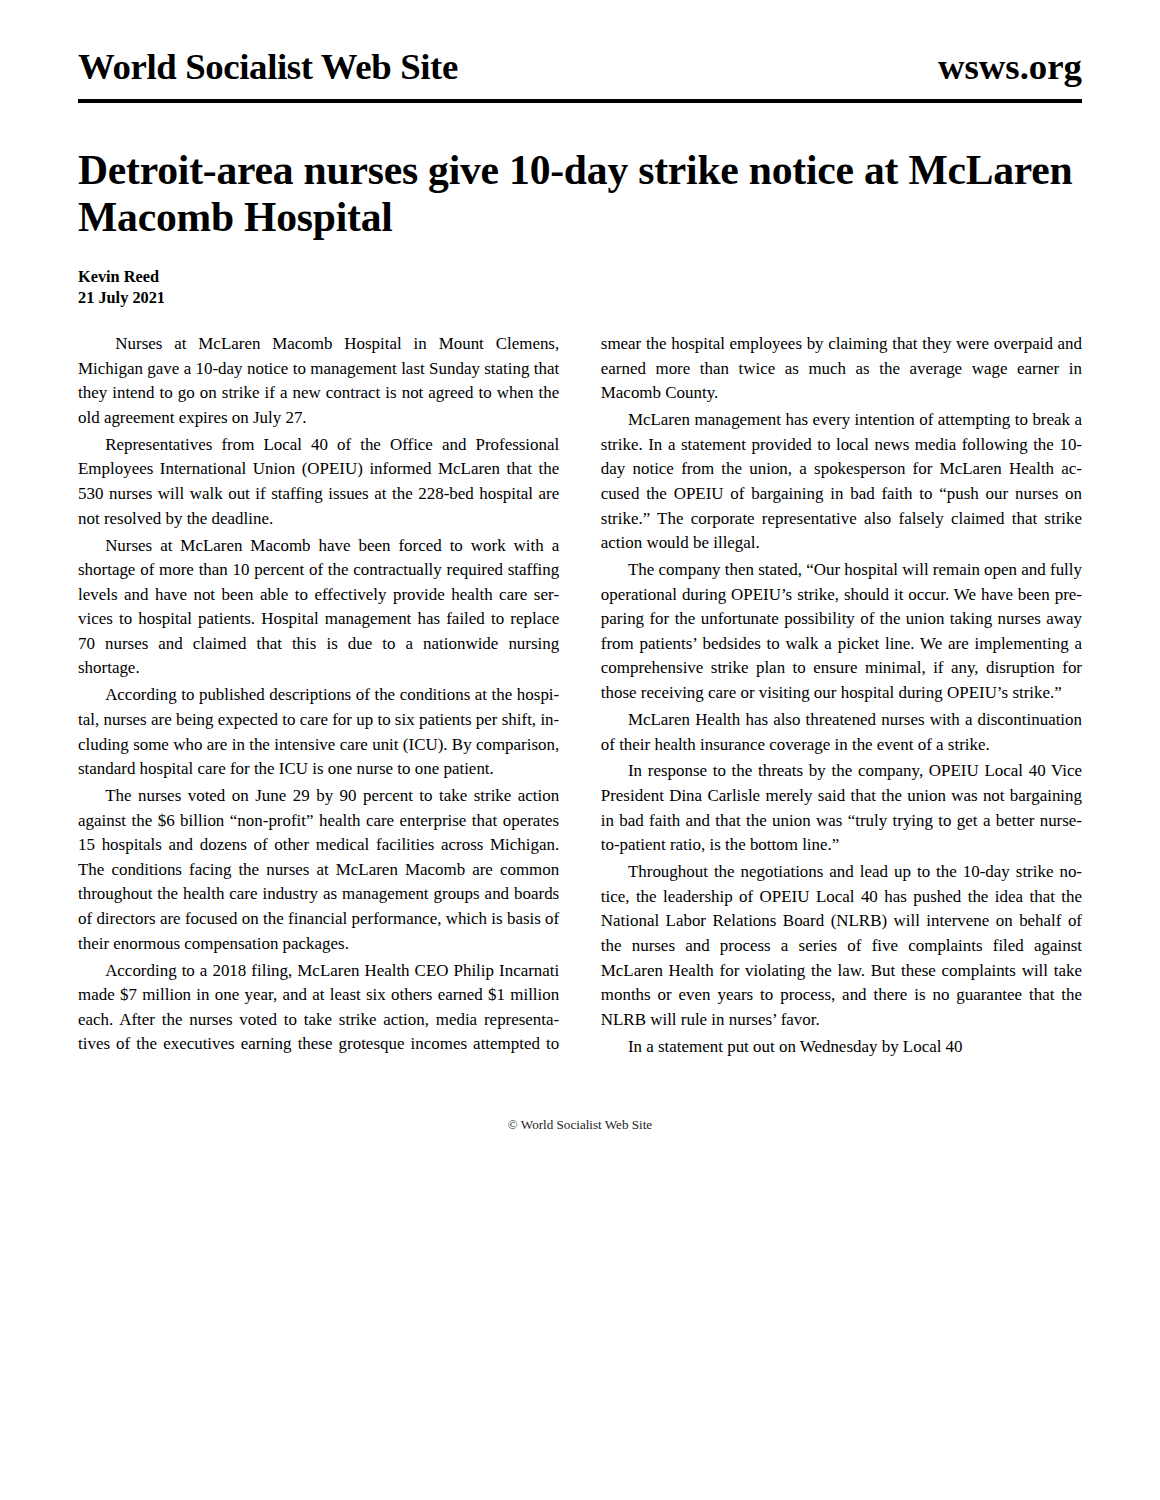World Socialist Web Site
wsws.org
Detroit-area nurses give 10-day strike notice at McLaren Macomb Hospital
Kevin Reed 21 July 2021
Nurses at McLaren Macomb Hospital in Mount Clemens, Michigan gave a 10-day notice to management last Sunday stating that they intend to go on strike if a new contract is not agreed to when the old agreement expires on July 27.
Representatives from Local 40 of the Office and Professional Employees International Union (OPEIU) informed McLaren that the 530 nurses will walk out if staffing issues at the 228-bed hospital are not resolved by the deadline.
Nurses at McLaren Macomb have been forced to work with a shortage of more than 10 percent of the contractually required staffing levels and have not been able to effectively provide health care services to hospital patients. Hospital management has failed to replace 70 nurses and claimed that this is due to a nationwide nursing shortage.
According to published descriptions of the conditions at the hospital, nurses are being expected to care for up to six patients per shift, including some who are in the intensive care unit (ICU). By comparison, standard hospital care for the ICU is one nurse to one patient.
The nurses voted on June 29 by 90 percent to take strike action against the $6 billion “non-profit” health care enterprise that operates 15 hospitals and dozens of other medical facilities across Michigan. The conditions facing the nurses at McLaren Macomb are common throughout the health care industry as management groups and boards of directors are focused on the financial performance, which is basis of their enormous compensation packages.
According to a 2018 filing, McLaren Health CEO Philip Incarnati made $7 million in one year, and at least six others earned $1 million each. After the nurses voted to take strike action, media representatives of the executives earning these grotesque incomes attempted to smear the hospital employees by claiming that they were overpaid and earned more than twice as much as the average wage earner in Macomb County.
McLaren management has every intention of attempting to break a strike. In a statement provided to local news media following the 10-day notice from the union, a spokesperson for McLaren Health accused the OPEIU of bargaining in bad faith to “push our nurses on strike.” The corporate representative also falsely claimed that strike action would be illegal.
The company then stated, “Our hospital will remain open and fully operational during OPEIU’s strike, should it occur. We have been preparing for the unfortunate possibility of the union taking nurses away from patients’ bedsides to walk a picket line. We are implementing a comprehensive strike plan to ensure minimal, if any, disruption for those receiving care or visiting our hospital during OPEIU’s strike.”
McLaren Health has also threatened nurses with a discontinuation of their health insurance coverage in the event of a strike.
In response to the threats by the company, OPEIU Local 40 Vice President Dina Carlisle merely said that the union was not bargaining in bad faith and that the union was “truly trying to get a better nurse-to-patient ratio, is the bottom line.”
Throughout the negotiations and lead up to the 10-day strike notice, the leadership of OPEIU Local 40 has pushed the idea that the National Labor Relations Board (NLRB) will intervene on behalf of the nurses and process a series of five complaints filed against McLaren Health for violating the law. But these complaints will take months or even years to process, and there is no guarantee that the NLRB will rule in nurses’ favor.
In a statement put out on Wednesday by Local 40
© World Socialist Web Site